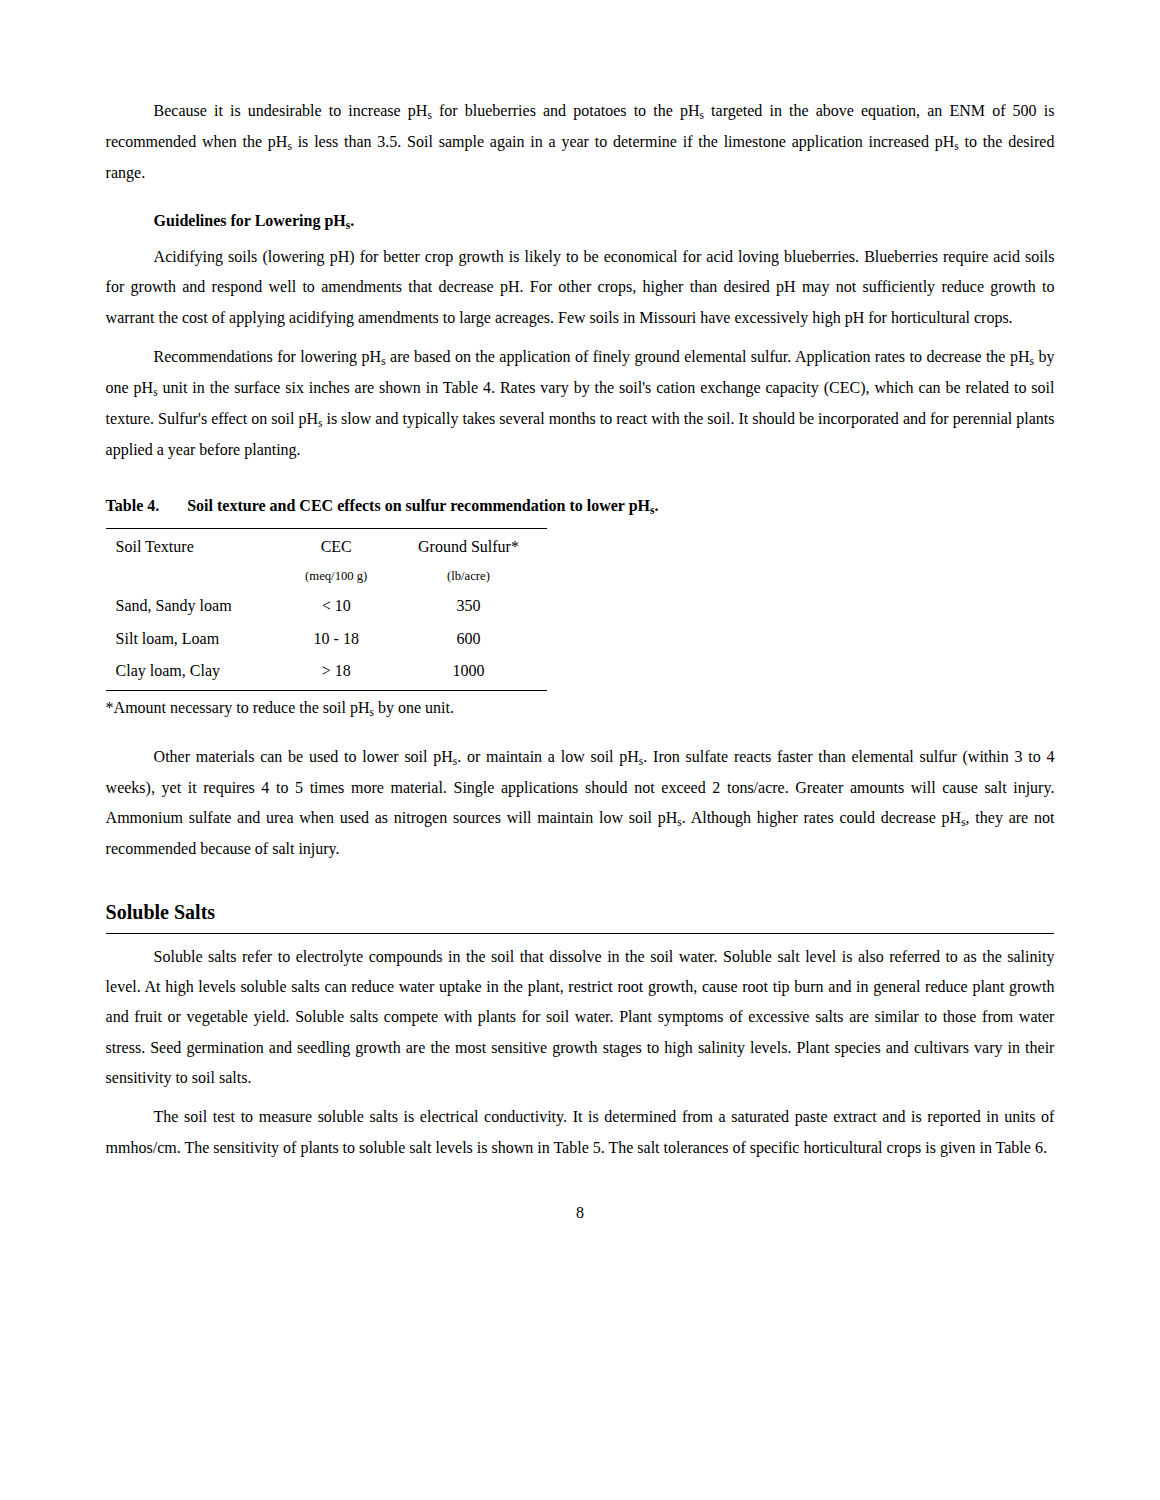Because it is undesirable to increase pHs for blueberries and potatoes to the pHs targeted in the above equation, an ENM of 500 is recommended when the pHs is less than 3.5. Soil sample again in a year to determine if the limestone application increased pHs to the desired range.
Guidelines for Lowering pHs.
Acidifying soils (lowering pH) for better crop growth is likely to be economical for acid loving blueberries. Blueberries require acid soils for growth and respond well to amendments that decrease pH. For other crops, higher than desired pH may not sufficiently reduce growth to warrant the cost of applying acidifying amendments to large acreages. Few soils in Missouri have excessively high pH for horticultural crops.
Recommendations for lowering pHs are based on the application of finely ground elemental sulfur. Application rates to decrease the pHs by one pHs unit in the surface six inches are shown in Table 4. Rates vary by the soil's cation exchange capacity (CEC), which can be related to soil texture. Sulfur's effect on soil pHs is slow and typically takes several months to react with the soil. It should be incorporated and for perennial plants applied a year before planting.
Table 4. Soil texture and CEC effects on sulfur recommendation to lower pHs.
| Soil Texture | CEC | Ground Sulfur* |
| --- | --- | --- |
| | (meq/100 g) | (lb/acre) |
| Sand, Sandy loam | < 10 | 350 |
| Silt loam, Loam | 10 - 18 | 600 |
| Clay loam, Clay | > 18 | 1000 |
*Amount necessary to reduce the soil pHs by one unit.
Other materials can be used to lower soil pHs. or maintain a low soil pHs. Iron sulfate reacts faster than elemental sulfur (within 3 to 4 weeks), yet it requires 4 to 5 times more material. Single applications should not exceed 2 tons/acre. Greater amounts will cause salt injury. Ammonium sulfate and urea when used as nitrogen sources will maintain low soil pHs. Although higher rates could decrease pHs, they are not recommended because of salt injury.
Soluble Salts
Soluble salts refer to electrolyte compounds in the soil that dissolve in the soil water. Soluble salt level is also referred to as the salinity level. At high levels soluble salts can reduce water uptake in the plant, restrict root growth, cause root tip burn and in general reduce plant growth and fruit or vegetable yield. Soluble salts compete with plants for soil water. Plant symptoms of excessive salts are similar to those from water stress. Seed germination and seedling growth are the most sensitive growth stages to high salinity levels. Plant species and cultivars vary in their sensitivity to soil salts.
The soil test to measure soluble salts is electrical conductivity. It is determined from a saturated paste extract and is reported in units of mmhos/cm. The sensitivity of plants to soluble salt levels is shown in Table 5. The salt tolerances of specific horticultural crops is given in Table 6.
8